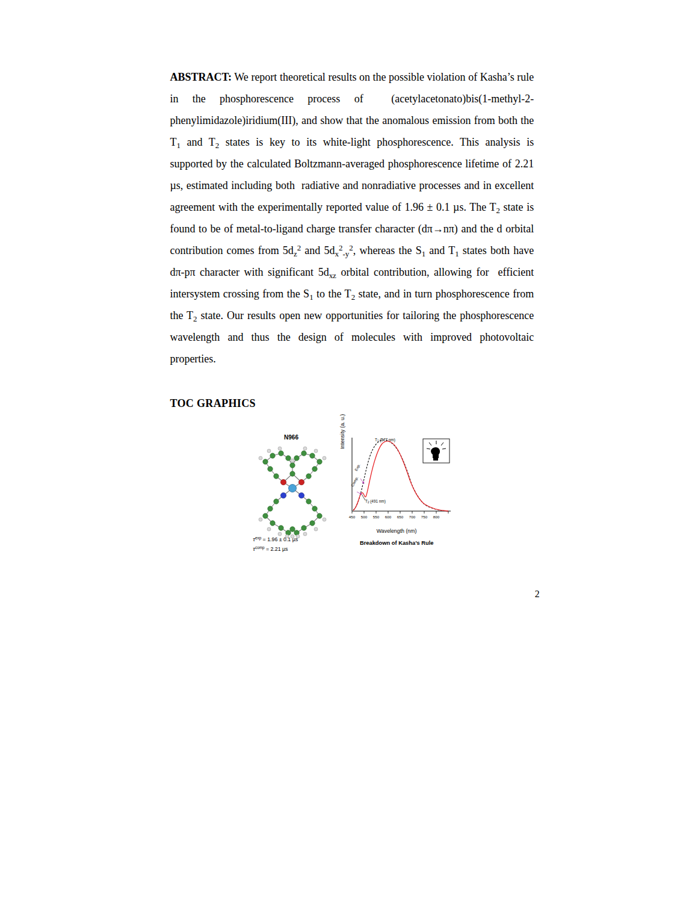ABSTRACT: We report theoretical results on the possible violation of Kasha’s rule in the phosphorescence process of (acetylacetonato)bis(1-methyl-2-phenylimidazole)iridium(III), and show that the anomalous emission from both the T1 and T2 states is key to its white-light phosphorescence. This analysis is supported by the calculated Boltzmann-averaged phosphorescence lifetime of 2.21 µs, estimated including both radiative and nonradiative processes and in excellent agreement with the experimentally reported value of 1.96 ± 0.1 µs. The T2 state is found to be of metal-to-ligand charge transfer character (dπ→nπ) and the d orbital contribution comes from 5dz2 and 5dx2-y2, whereas the S1 and T1 states both have dπ-pπ character with significant 5dxz orbital contribution, allowing for efficient intersystem crossing from the S1 to the T2 state, and in turn phosphorescence from the T2 state. Our results open new opportunities for tailoring the phosphorescence wavelength and thus the design of molecules with improved photovoltaic properties.
TOC GRAPHICS
N966
τexp = 1.96 ± 0.1 µs
τcomp = 2.21 µs
Intensity (a. u.)
450 500 550 600 650 700 750 800 T1 (577 nm) T2 (491 nm) Exp. Comp.
Wavelength (nm)
Breakdown of Kasha’s Rule
2